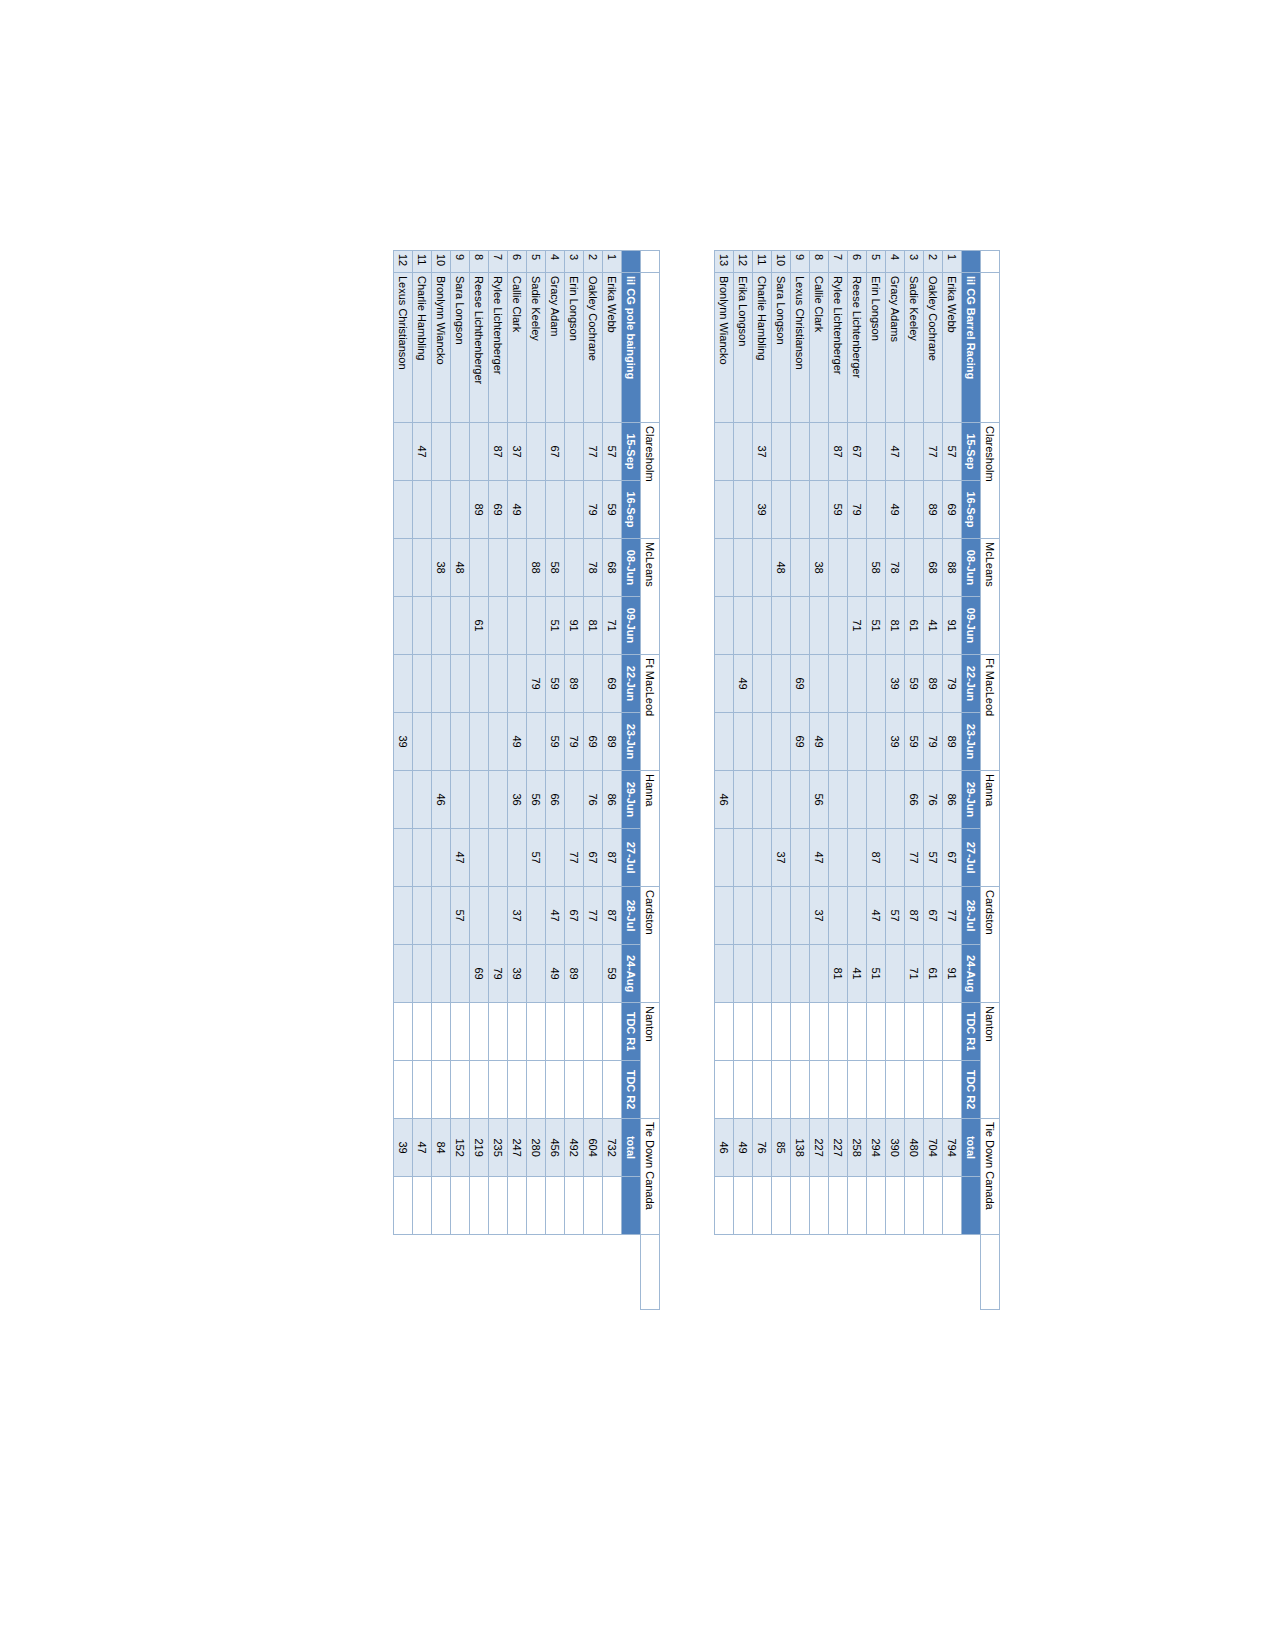| | | Claresholm | McLeans | Ft MacLeod | Hanna | Cardston | Nanton | Tie Down Canada | |
| | lil CG Barrel Racing | 15-Sep | 16-Sep | 08-Jun | 09-Jun | 22-Jun | 23-Jun | 29-Jun | 27-Jul | 28-Jul | 24-Aug | TDC R1 | TDC R2 | total | |
| 1 | Erika Webb | 57 | 69 | 88 | 91 | 79 | 89 | 86 | 67 | 77 | 91 | | | 794 | |
| 2 | Oakley Cochrane | 77 | 89 | 68 | 41 | 89 | 79 | 76 | 57 | 67 | 61 | | | 704 | |
| 3 | Sadie Keeley | | | | 61 | 59 | 59 | 66 | 77 | 87 | 71 | | | 480 | |
| 4 | Gracy Adams | 47 | 49 | 78 | 81 | 39 | 39 | | | 57 | | | | 390 | |
| 5 | Erin Longson | | | 58 | 51 | | | | 87 | 47 | 51 | | | 294 | |
| 6 | Reese Lichtenberger | 67 | 79 | | 71 | | | | | | 41 | | | 258 | |
| 7 | Rylee Lichtenberger | 87 | 59 | | | | | | | | 81 | | | 227 | |
| 8 | Callie Clark | | | 38 | | | 49 | 56 | 47 | 37 | | | | 227 | |
| 9 | Lexus Christianson | | | | | 69 | 69 | | | | | | | 138 | |
| 10 | Sara Longson | | | 48 | | | | | 37 | | | | | 85 | |
| 11 | Charlie Hambling | 37 | 39 | | | | | | | | | | | 76 | |
| 12 | Erika Longson | | | | | 49 | | | | | | | | 49 | |
| 13 | Bronlynn Wiancko | | | | | | | 46 | | | | | | 46 | |
| | | Claresholm | McLeans | Ft MacLeod | Hanna | Cardston | Nanton | Tie Down Canada | |
| | lil CG pole bainging | 15-Sep | 16-Sep | 08-Jun | 09-Jun | 22-Jun | 23-Jun | 29-Jun | 27-Jul | 28-Jul | 24-Aug | TDC R1 | TDC R2 | total | |
| 1 | Erika Webb | 57 | 59 | 68 | 71 | 69 | 89 | 86 | 87 | 87 | 59 | | | 732 | |
| 2 | Oakley Cochrane | 77 | 79 | 78 | 81 | | 69 | 76 | 67 | 77 | | | | 604 | |
| 3 | Erin Longson | | | | 91 | 89 | 79 | | 77 | 67 | 89 | | | 492 | |
| 4 | Gracy Adam | 67 | | 58 | 51 | 59 | 59 | 66 | | 47 | 49 | | | 456 | |
| 5 | Sadie Keeley | | | 88 | | 79 | | 56 | 57 | | | | | 280 | |
| 6 | Callie Clark | 37 | 49 | | | | 49 | 36 | | 37 | 39 | | | 247 | |
| 7 | Rylee Lichtenberger | 87 | 69 | | | | | | | | 79 | | | 235 | |
| 8 | Reese Lichthenberger | | 89 | | 61 | | | | | | 69 | | | 219 | |
| 9 | Sara Longson | | | 48 | | | | | 47 | 57 | | | | 152 | |
| 10 | Bronlynn Wiancko | | | 38 | | | | 46 | | | | | | 84 | |
| 11 | Charlie Hambling | 47 | | | | | | | | | | | | 47 | |
| 12 | Lexus Christianson | | | | | | 39 | | | | | | | 39 | |